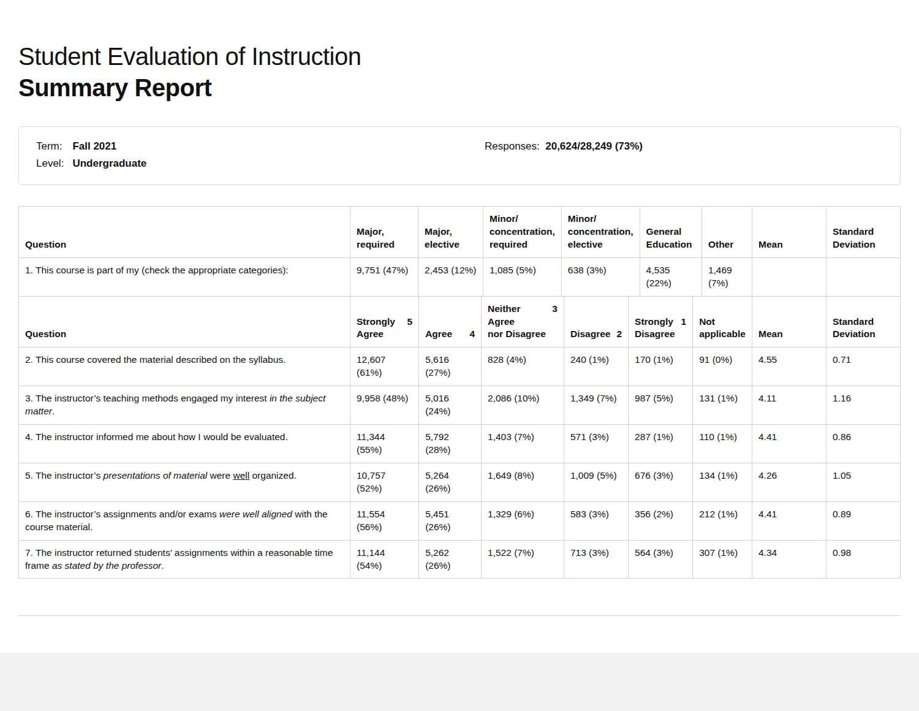Student Evaluation of InstructionSummary Report
| Term: | Fall 2021 |
| Level: | Undergraduate |
Responses: 20,624/28,249 (73%)
| Question | Major, required | Major, elective | Minor/ concentration, required | Minor/ concentration, elective | General Education | Other | Mean | Standard Deviation |
| --- | --- | --- | --- | --- | --- | --- | --- | --- |
| 1. This course is part of my (check the appropriate categories): | 9,751 (47%) | 2,453 (12%) | 1,085 (5%) | 638 (3%) | 4,535 (22%) | 1,469 (7%) | | |
| Question | Strongly Agree 5 | Agree 4 | Neither Agree nor Disagree 3 | Disagree 2 | Strongly Disagree 1 | Not applicable | Mean | Standard Deviation |
| --- | --- | --- | --- | --- | --- | --- | --- | --- |
| 2. This course covered the material described on the syllabus. | 12,607 (61%) | 5,616 (27%) | 828 (4%) | 240 (1%) | 170 (1%) | 91 (0%) | 4.55 | 0.71 |
| 3. The instructor’s teaching methods engaged my interest in the subject matter . | 9,958 (48%) | 5,016 (24%) | 2,086 (10%) | 1,349 (7%) | 987 (5%) | 131 (1%) | 4.11 | 1.16 |
| 4. The instructor informed me about how I would be evaluated. | 11,344 (55%) | 5,792 (28%) | 1,403 (7%) | 571 (3%) | 287 (1%) | 110 (1%) | 4.41 | 0.86 |
| 5. The instructor’s presentations of material were well organized. | 10,757 (52%) | 5,264 (26%) | 1,649 (8%) | 1,009 (5%) | 676 (3%) | 134 (1%) | 4.26 | 1.05 |
| 6. The instructor’s assignments and/or exams were well aligned with the course material. | 11,554 (56%) | 5,451 (26%) | 1,329 (6%) | 583 (3%) | 356 (2%) | 212 (1%) | 4.41 | 0.89 |
| 7. The instructor returned students’ assignments within a reasonable time frame as stated by the professor . | 11,144 (54%) | 5,262 (26%) | 1,522 (7%) | 713 (3%) | 564 (3%) | 307 (1%) | 4.34 | 0.98 |